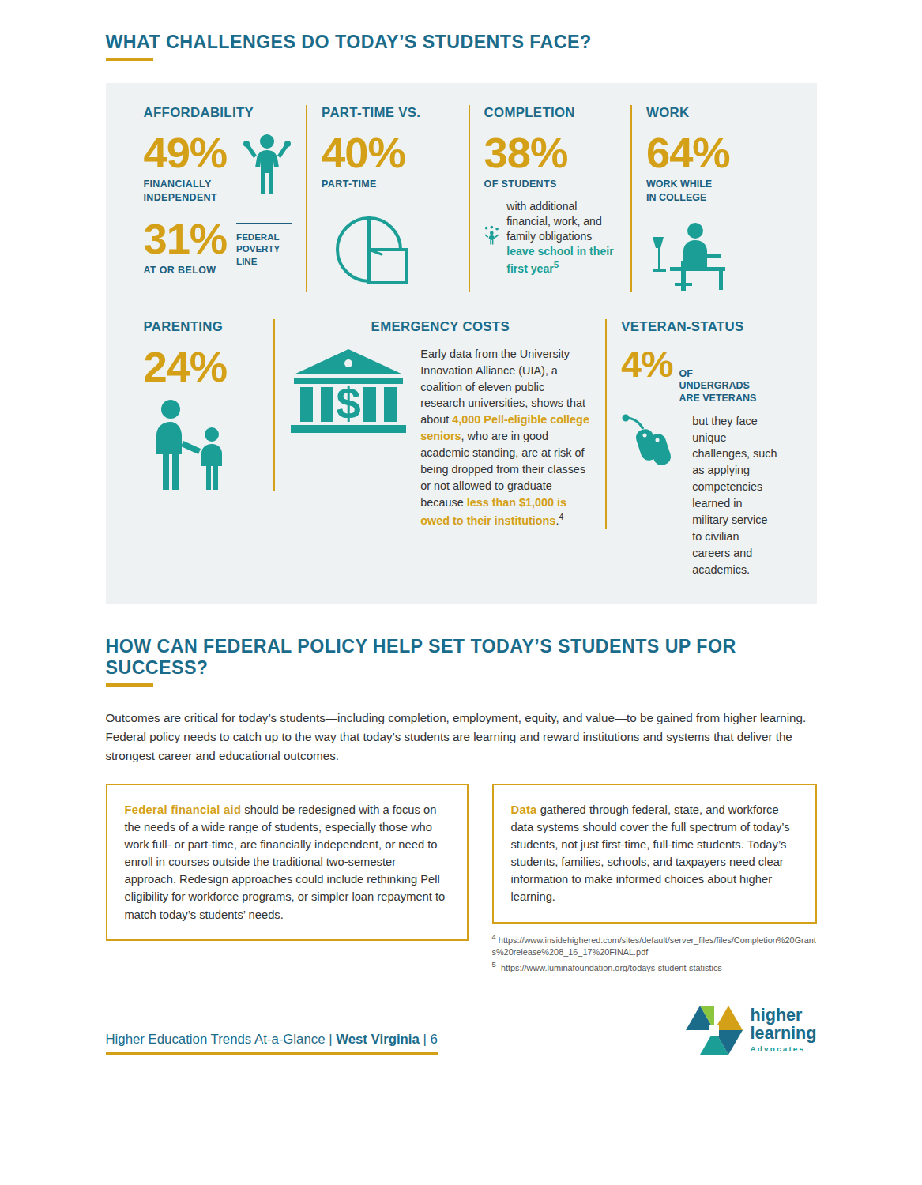What challenges do today’s students face?
Affordability
49%
Financially
Independent
31%
At or Below
Federal
Poverty
Line
Part-Time vs.
40%
Part-Time
Completion
38%
of Students
with additional financial, work, and family obligations leave school in their first year5
Work
64%
Work While
in College
Parenting
24%
Emergency Costs
$
Early data from the University Innovation Alliance (UIA), a coalition of eleven public research universities, shows that about 4,000 Pell-eligible college seniors, who are in good academic standing, are at risk of being dropped from their classes or not allowed to graduate because less than $1,000 is owed to their institutions.4
Veteran-Status
4%
of
Undergrads
are Veterans
but they face unique challenges, such as applying competencies learned in military service to civilian careers and academics.
How can federal policy help set today’s students up for success?
Outcomes are critical for today’s students—including completion, employment, equity, and value—to be gained from higher learning. Federal policy needs to catch up to the way that today’s students are learning and reward institutions and systems that deliver the strongest career and educational outcomes.
Federal financial aid should be redesigned with a focus on the needs of a wide range of students, especially those who work full- or part-time, are financially independent, or need to enroll in courses outside the traditional two-semester approach. Redesign approaches could include rethinking Pell eligibility for workforce programs, or simpler loan repayment to match today’s students’ needs.
Data gathered through federal, state, and workforce data systems should cover the full spectrum of today’s students, not just first-time, full-time students. Today’s students, families, schools, and taxpayers need clear information to make informed choices about higher learning.
4 https://www.insidehighered.com/sites/default/server_files/files/Completion%20Grants%20release%208_16_17%20FINAL.pdf
5 https://www.luminafoundation.org/todays-student-statistics
Higher Education Trends At-a-Glance | West Virginia | 6
higher
learning Advocates